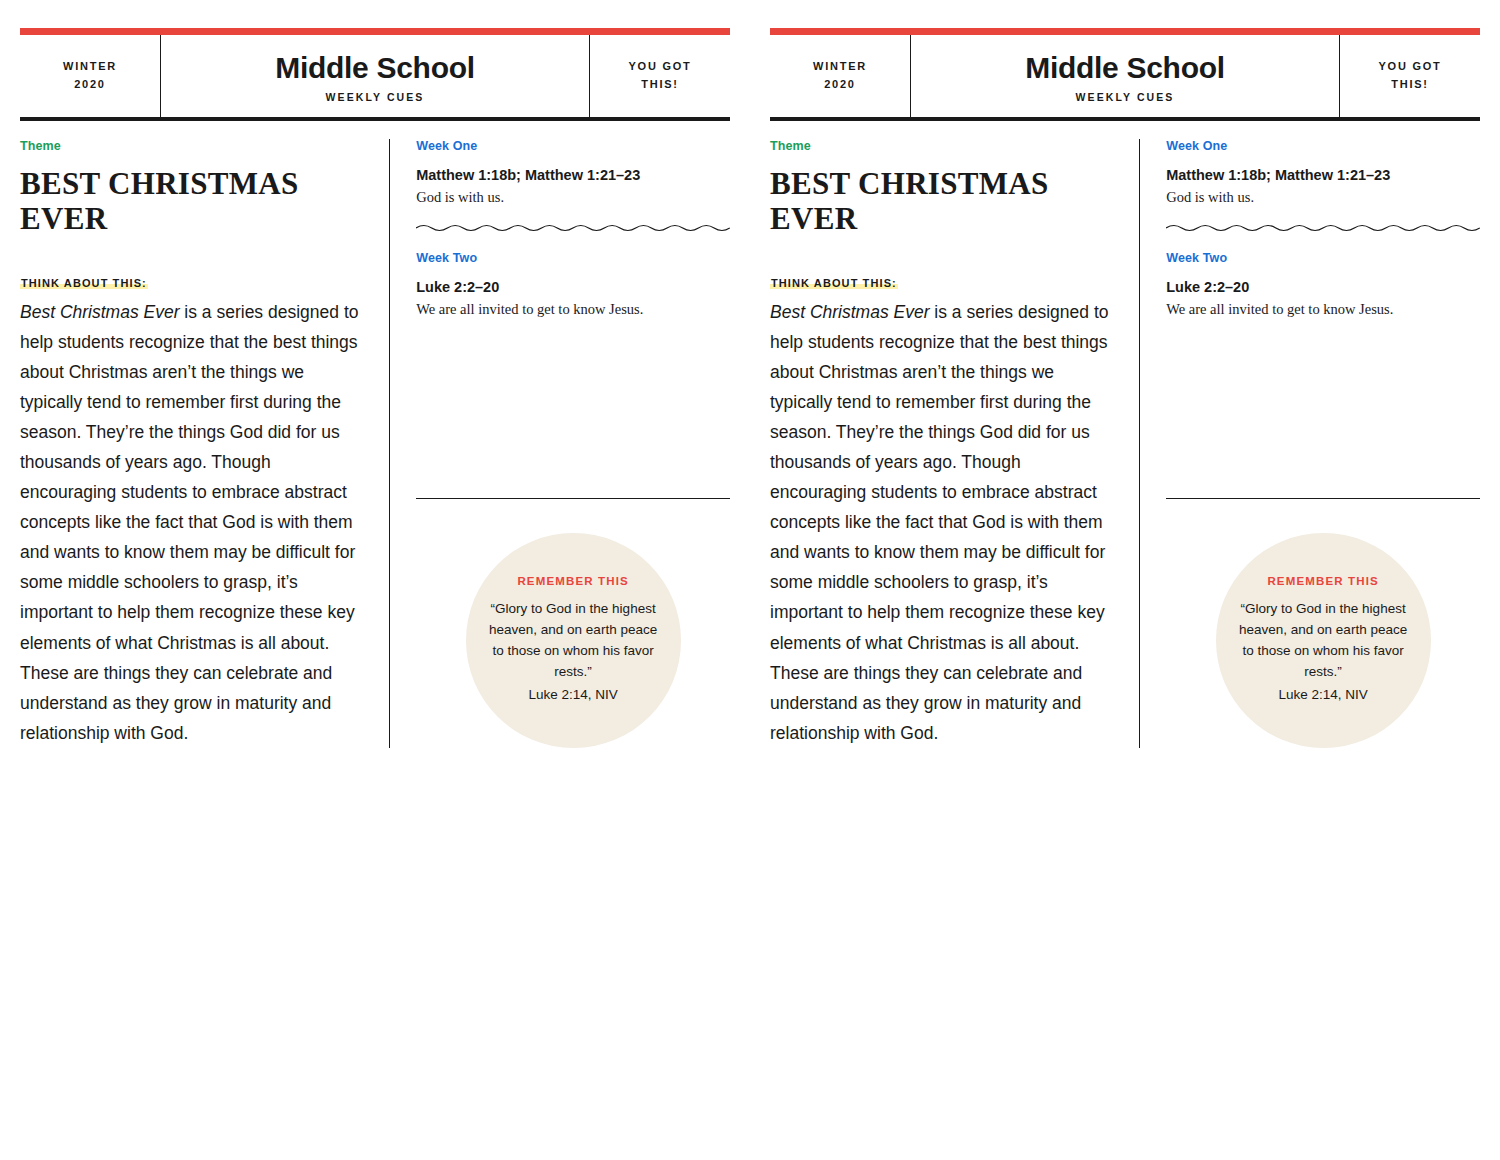Winter
2020
Middle School
Weekly Cues
You got
this!
Theme
Best Christmas Ever
Think about this:
Best Christmas Ever is a series designed to help students recognize that the best things about Christmas aren’t the things we typically tend to remember first during the season. They’re the things God did for us thousands of years ago. Though encouraging students to embrace abstract concepts like the fact that God is with them and wants to know them may be difficult for some middle schoolers to grasp, it’s important to help them recognize these key elements of what Christmas is all about. These are things they can celebrate and understand as they grow in maturity and relationship with God.
Week One
Matthew 1:18b; Matthew 1:21–23
God is with us.
Week Two
Luke 2:2–20
We are all invited to get to know Jesus.
Remember This
“Glory to God in the highest heaven, and on earth peace to those on whom his favor rests.”
Luke 2:14, NIV
Winter
2020
Middle School
Weekly Cues
You got
this!
Theme
Best Christmas Ever
Think about this:
Best Christmas Ever is a series designed to help students recognize that the best things about Christmas aren’t the things we typically tend to remember first during the season. They’re the things God did for us thousands of years ago. Though encouraging students to embrace abstract concepts like the fact that God is with them and wants to know them may be difficult for some middle schoolers to grasp, it’s important to help them recognize these key elements of what Christmas is all about. These are things they can celebrate and understand as they grow in maturity and relationship with God.
Week One
Matthew 1:18b; Matthew 1:21–23
God is with us.
Week Two
Luke 2:2–20
We are all invited to get to know Jesus.
Remember This
“Glory to God in the highest heaven, and on earth peace to those on whom his favor rests.”
Luke 2:14, NIV